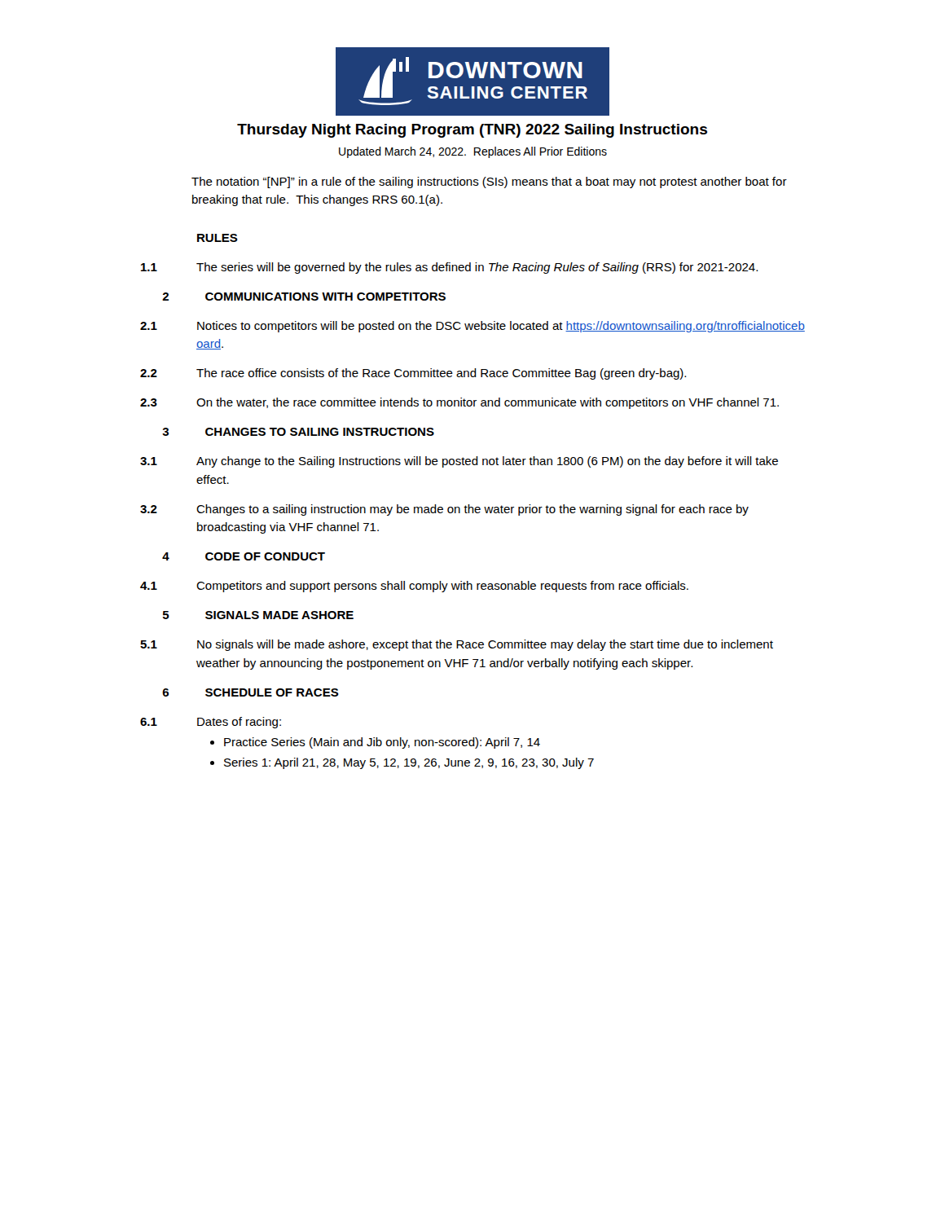DOWNTOWN
SAILING CENTER
Thursday Night Racing Program (TNR) 2022 Sailing Instructions
Updated March 24, 2022. Replaces All Prior Editions
The notation “[NP]” in a rule of the sailing instructions (SIs) means that a boat may not protest another boat for breaking that rule. This changes RRS 60.1(a).
Rules
1.1
The series will be governed by the rules as defined in The Racing Rules of Sailing (RRS) for 2021-2024.
2
Communications with Competitors
2.1
Notices to competitors will be posted on the DSC website located at https://downtownsailing.org/tnrofficialnoticeboard.
2.2
The race office consists of the Race Committee and Race Committee Bag (green dry-bag).
2.3
On the water, the race committee intends to monitor and communicate with competitors on VHF channel 71.
3
Changes to Sailing Instructions
3.1
Any change to the Sailing Instructions will be posted not later than 1800 (6 PM) on the day before it will take effect.
3.2
Changes to a sailing instruction may be made on the water prior to the warning signal for each race by broadcasting via VHF channel 71.
4
Code of Conduct
4.1
Competitors and support persons shall comply with reasonable requests from race officials.
5
Signals Made Ashore
5.1
No signals will be made ashore, except that the Race Committee may delay the start time due to inclement weather by announcing the postponement on VHF 71 and/or verbally notifying each skipper.
6
Schedule of Races
6.1
Dates of racing:
Practice Series (Main and Jib only, non-scored): April 7, 14
Series 1: April 21, 28, May 5, 12, 19, 26, June 2, 9, 16, 23, 30, July 7